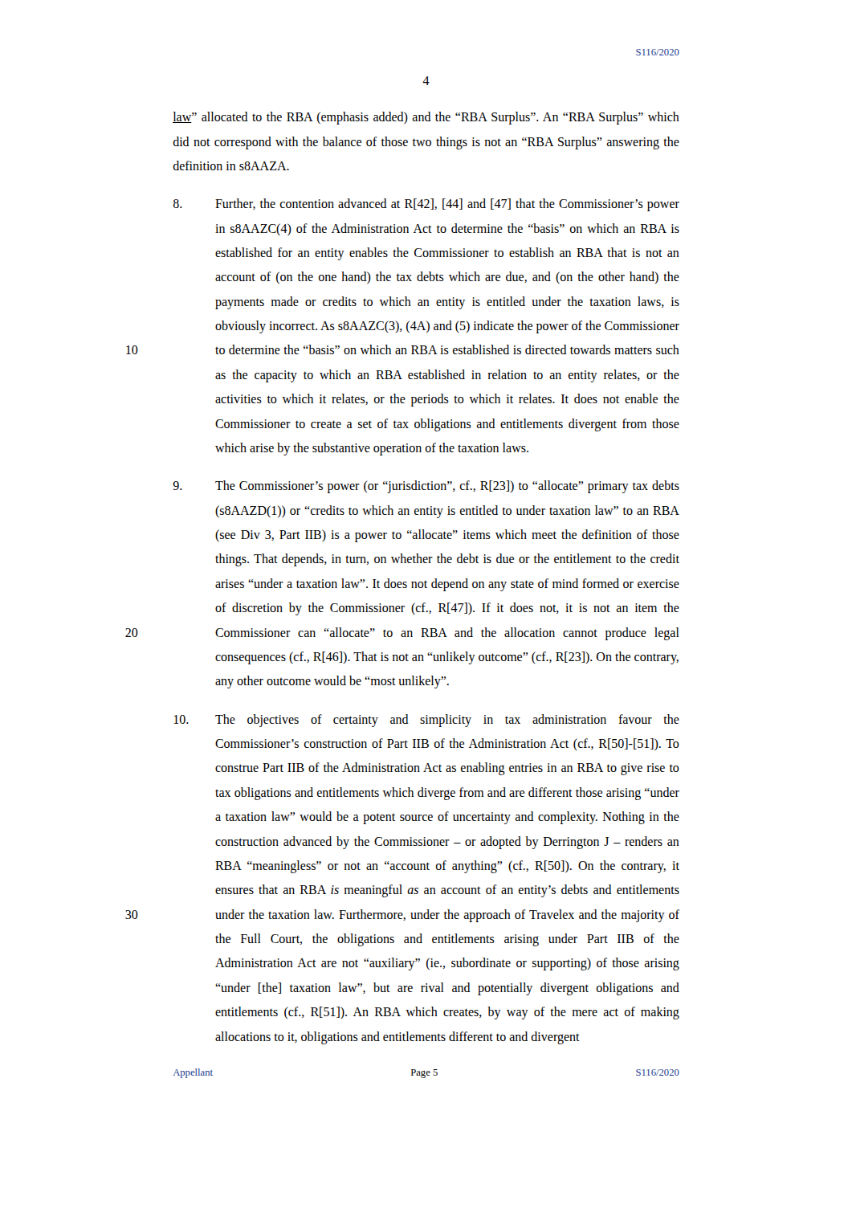4
S116/2020
law” allocated to the RBA (emphasis added) and the “RBA Surplus”. An “RBA Surplus” which did not correspond with the balance of those two things is not an “RBA Surplus” answering the definition in s8AAZA.
8.
Further, the contention advanced at R[42], [44] and [47] that the Commissioner’s power in s8AAZC(4) of the Administration Act to determine the “basis” on which an RBA is established for an entity enables the Commissioner to establish an RBA that is not an account of (on the one hand) the tax debts which are due, and (on the other hand) the payments made or credits to which an entity is entitled under the taxation laws, is obviously incorrect. As s8AAZC(3), (4A) and (5) indicate the power of the Commissioner to determine the “basis” on which an RBA is established is directed 10towards matters such as the capacity to which an RBA established in relation to an entity relates, or the activities to which it relates, or the periods to which it relates. It does not enable the Commissioner to create a set of tax obligations and entitlements divergent from those which arise by the substantive operation of the taxation laws.
9.
The Commissioner’s power (or “jurisdiction”, cf., R[23]) to “allocate” primary tax debts (s8AAZD(1)) or “credits to which an entity is entitled to under taxation law” to an RBA (see Div 3, Part IIB) is a power to “allocate” items which meet the definition of those things. That depends, in turn, on whether the debt is due or the entitlement to the credit arises “under a taxation law”. It does not depend on any state of mind formed or exercise of discretion by the Commissioner (cf., R[47]). If it does not, it is not an item the Commissioner can “allocate” to an RBA and the allocation cannot 20produce legal consequences (cf., R[46]). That is not an “unlikely outcome” (cf., R[23]). On the contrary, any other outcome would be “most unlikely”.
10.
The objectives of certainty and simplicity in tax administration favour the Commissioner’s construction of Part IIB of the Administration Act (cf., R[50]-[51]). To construe Part IIB of the Administration Act as enabling entries in an RBA to give rise to tax obligations and entitlements which diverge from and are different those arising “under a taxation law” would be a potent source of uncertainty and complexity. Nothing in the construction advanced by the Commissioner – or adopted by Derrington J – renders an RBA “meaningless” or not an “account of anything” (cf., R[50]). On the contrary, it ensures that an RBA is meaningful as an account of an entity’s debts and entitlements under the taxation law. Furthermore, under the approach of Travelex and the majority of 30the Full Court, the obligations and entitlements arising under Part IIB of the Administration Act are not “auxiliary” (ie., subordinate or supporting) of those arising “under [the] taxation law”, but are rival and potentially divergent obligations and entitlements (cf., R[51]). An RBA which creates, by way of the mere act of making allocations to it, obligations and entitlements different to and divergent
Appellant Page 5 S116/2020